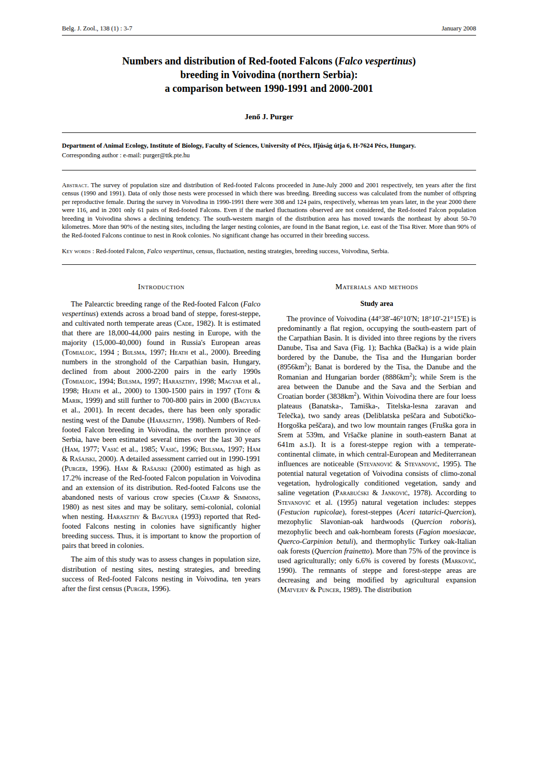Belg. J. Zool., 138 (1) : 3-7 January 2008
Numbers and distribution of Red-footed Falcons (Falco vespertinus)
breeding in Voivodina (northern Serbia):
a comparison between 1990-1991 and 2000-2001
Jenő J. Purger
Department of Animal Ecology, Institute of Biology, Faculty of Sciences, University of Pécs, Ifjúság útja 6, H-7624 Pécs, Hungary.
Corresponding author : e-mail: purger@ttk.pte.hu
Abstract. The survey of population size and distribution of Red-footed Falcons proceeded in June-July 2000 and 2001 respectively, ten years after the first census (1990 and 1991). Data of only those nests were processed in which there was breeding. Breeding success was calculated from the number of offspring per reproductive female. During the survey in Voivodina in 1990-1991 there were 308 and 124 pairs, respectively, whereas ten years later, in the year 2000 there were 116, and in 2001 only 61 pairs of Red-footed Falcons. Even if the marked fluctuations observed are not considered, the Red-footed Falcon population breeding in Voivodina shows a declining tendency. The south-western margin of the distribution area has moved towards the northeast by about 50-70 kilometres. More than 90% of the nesting sites, including the larger nesting colonies, are found in the Banat region, i.e. east of the Tisa River. More than 90% of the Red-footed Falcons continue to nest in Rook colonies. No significant change has occurred in their breeding success.
Key words : Red-footed Falcon, Falco vespertinus, census, fluctuation, nesting strategies, breeding success, Voivodina, Serbia.
Introduction
The Palearctic breeding range of the Red-footed Falcon (Falco vespertinus) extends across a broad band of steppe, forest-steppe, and cultivated north temperate areas (Cade, 1982). It is estimated that there are 18,000-44,000 pairs nesting in Europe, with the majority (15,000-40,000) found in Russia's European areas (Tomialojc, 1994 ; Bijlsma, 1997; Heath et al., 2000). Breeding numbers in the stronghold of the Carpathian basin, Hungary, declined from about 2000-2200 pairs in the early 1990s (Tomialojc, 1994; Bijlsma, 1997; Haraszthy, 1998; Magyar et al., 1998; Heath et al., 2000) to 1300-1500 pairs in 1997 (Tóth & Marik, 1999) and still further to 700-800 pairs in 2000 (Bagyura et al., 2001). In recent decades, there has been only sporadic nesting west of the Danube (Haraszthy, 1998). Numbers of Red-footed Falcon breeding in Voivodina, the northern province of Serbia, have been estimated several times over the last 30 years (Ham, 1977; Vasić et al., 1985; Vasić, 1996; Bijlsma, 1997; Ham & Rašajski, 2000). A detailed assessment carried out in 1990-1991 (Purger, 1996). Ham & Rašajski (2000) estimated as high as 17.2% increase of the Red-footed Falcon population in Voivodina and an extension of its distribution. Red-footed Falcons use the abandoned nests of various crow species (Cramp & Simmons, 1980) as nest sites and may be solitary, semi-colonial, colonial when nesting. Haraszthy & Bagyura (1993) reported that Red-footed Falcons nesting in colonies have significantly higher breeding success. Thus, it is important to know the proportion of pairs that breed in colonies.
The aim of this study was to assess changes in population size, distribution of nesting sites, nesting strategies, and breeding success of Red-footed Falcons nesting in Voivodina, ten years after the first census (Purger, 1996).
Materials and methods
Study area
The province of Voivodina (44°38'-46°10'N; 18°10'-21°15'E) is predominantly a flat region, occupying the south-eastern part of the Carpathian Basin. It is divided into three regions by the rivers Danube, Tisa and Sava (Fig. 1); Bachka (Bačka) is a wide plain bordered by the Danube, the Tisa and the Hungarian border (8956km2); Banat is bordered by the Tisa, the Danube and the Romanian and Hungarian border (8886km2); while Srem is the area between the Danube and the Sava and the Serbian and Croatian border (3838km2). Within Voivodina there are four loess plateaus (Banatska-, Tamiška-, Titelska-lesna zaravan and Telečka), two sandy areas (Deliblatska peščara and Subotičko-Horgoška peščara), and two low mountain ranges (Fruška gora in Srem at 539m, and Vršačke planine in south-eastern Banat at 641m a.s.l). It is a forest-steppe region with a temperate-continental climate, in which central-European and Mediterranean influences are noticeable (Stevanović & Stevanović, 1995). The potential natural vegetation of Voivodina consists of climo-zonal vegetation, hydrologically conditioned vegetation, sandy and saline vegetation (Parabućski & Janković, 1978). According to Stevanović et al. (1995) natural vegetation includes: steppes (Festucion rupicolae), forest-steppes (Aceri tatarici-Quercion), mezophylic Slavonian-oak hardwoods (Quercion roboris), mezophylic beech and oak-hornbeam forests (Fagion moesiacae, Querco-Carpinion betuli), and thermophylic Turkey oak-Italian oak forests (Quercion frainetto). More than 75% of the province is used agriculturally; only 6.6% is covered by forests (Marković, 1990). The remnants of steppe and forest-steppe areas are decreasing and being modified by agricultural expansion (Matvejev & Puncer, 1989). The distribution